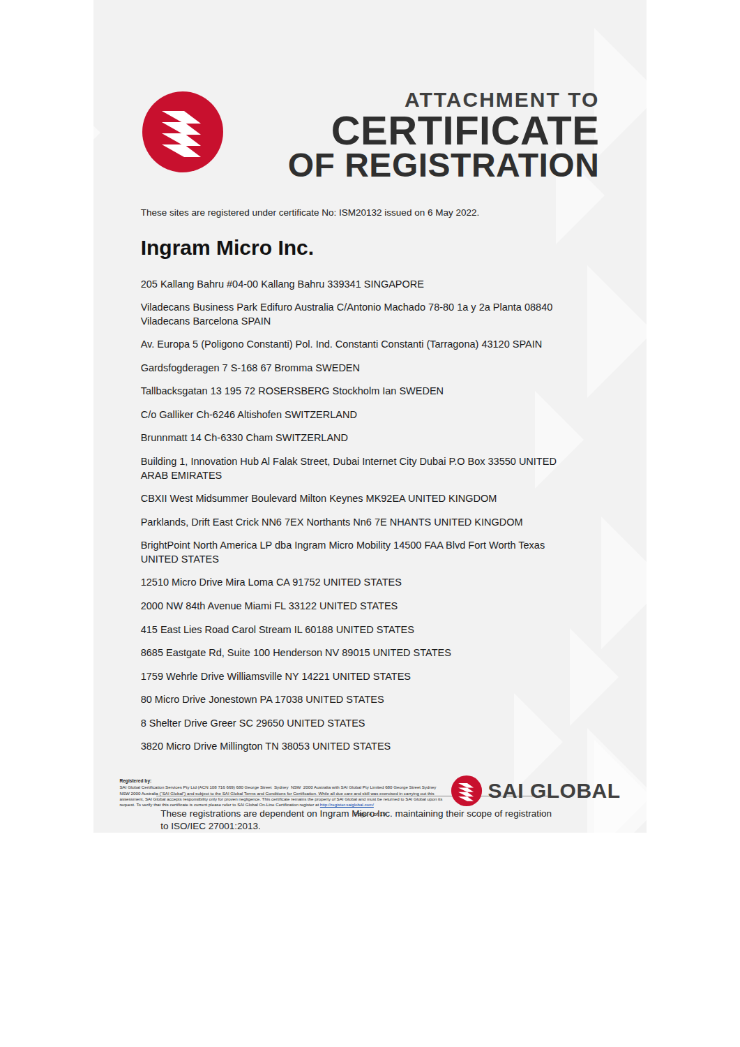Attachment to
Certificate
of Registration
These sites are registered under certificate No: ISM20132 issued on 6 May 2022.
Ingram Micro Inc.
205 Kallang Bahru #04-00 Kallang Bahru 339341 SINGAPORE
Viladecans Business Park Edifuro Australia C/Antonio Machado 78-80 1a y 2a Planta 08840 Viladecans Barcelona SPAIN
Av. Europa 5 (Poligono Constanti) Pol. Ind. Constanti Constanti (Tarragona) 43120 SPAIN
Gardsfogderagen 7 S-168 67 Bromma SWEDEN
Tallbacksgatan 13 195 72 ROSERSBERG Stockholm Ian SWEDEN
C/o Galliker Ch-6246 Altishofen SWITZERLAND
Brunnmatt 14 Ch-6330 Cham SWITZERLAND
Building 1, Innovation Hub Al Falak Street, Dubai Internet City Dubai P.O Box 33550 UNITED ARAB EMIRATES
CBXII West Midsummer Boulevard Milton Keynes MK92EA UNITED KINGDOM
Parklands, Drift East Crick NN6 7EX Northants Nn6 7E NHANTS UNITED KINGDOM
BrightPoint North America LP dba Ingram Micro Mobility 14500 FAA Blvd Fort Worth Texas UNITED STATES
12510 Micro Drive Mira Loma CA 91752 UNITED STATES
2000 NW 84th Avenue Miami FL 33122 UNITED STATES
415 East Lies Road Carol Stream IL 60188 UNITED STATES
8685 Eastgate Rd, Suite 100 Henderson NV 89015 UNITED STATES
1759 Wehrle Drive Williamsville NY 14221 UNITED STATES
80 Micro Drive Jonestown PA 17038 UNITED STATES
8 Shelter Drive Greer SC 29650 UNITED STATES
3820 Micro Drive Millington TN 38053 UNITED STATES
These registrations are dependent on Ingram Micro Inc. maintaining their scope of registration to ISO/IEC 27001:2013.
Registered by:
SAI Global Certification Services Pty Ltd (ACN 108 716 669) 680 George Street Sydney NSW 2000 Australia with SAI Global Pty Limited 680 George Street Sydney NSW 2000 Australia (“SAI Global”) and subject to the SAI Global Terms and Conditions for Certification. While all due care and skill was exercised in carrying out this assessment, SAI Global accepts responsibility only for proven negligence. This certificate remains the property of SAI Global and must be returned to SAI Global upon its request. To verify that this certificate is current please refer to SAI Global On-Line Certification register at http://register.saiglobal.com/
SAI GLOBAL
Page 4 of 19